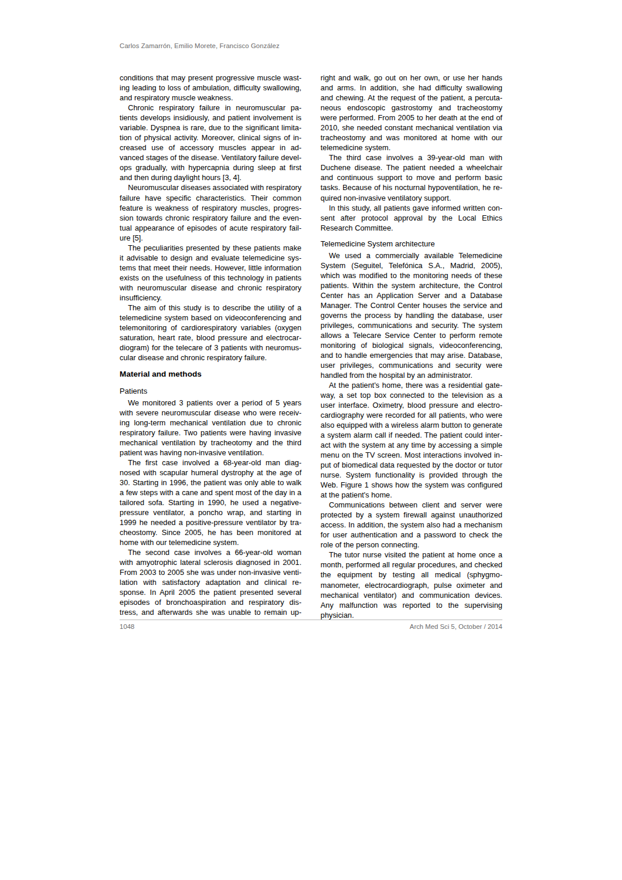Carlos Zamarrón, Emilio Morete, Francisco González
conditions that may present progressive muscle wasting leading to loss of ambulation, difficulty swallowing, and respiratory muscle weakness.
Chronic respiratory failure in neuromuscular patients develops insidiously, and patient involvement is variable. Dyspnea is rare, due to the significant limitation of physical activity. Moreover, clinical signs of increased use of accessory muscles appear in advanced stages of the disease. Ventilatory failure develops gradually, with hypercapnia during sleep at first and then during daylight hours [3, 4].
Neuromuscular diseases associated with respiratory failure have specific characteristics. Their common feature is weakness of respiratory muscles, progression towards chronic respiratory failure and the eventual appearance of episodes of acute respiratory failure [5].
The peculiarities presented by these patients make it advisable to design and evaluate telemedicine systems that meet their needs. However, little information exists on the usefulness of this technology in patients with neuromuscular disease and chronic respiratory insufficiency.
The aim of this study is to describe the utility of a telemedicine system based on videoconferencing and telemonitoring of cardiorespiratory variables (oxygen saturation, heart rate, blood pressure and electrocardiogram) for the telecare of 3 patients with neuromuscular disease and chronic respiratory failure.
Material and methods
Patients
We monitored 3 patients over a period of 5 years with severe neuromuscular disease who were receiving long-term mechanical ventilation due to chronic respiratory failure. Two patients were having invasive mechanical ventilation by tracheotomy and the third patient was having non-invasive ventilation.
The first case involved a 68-year-old man diagnosed with scapular humeral dystrophy at the age of 30. Starting in 1996, the patient was only able to walk a few steps with a cane and spent most of the day in a tailored sofa. Starting in 1990, he used a negative-pressure ventilator, a poncho wrap, and starting in 1999 he needed a positive-pressure ventilator by tracheostomy. Since 2005, he has been monitored at home with our telemedicine system.
The second case involves a 66-year-old woman with amyotrophic lateral sclerosis diagnosed in 2001. From 2003 to 2005 she was under non-invasive ventilation with satisfactory adaptation and clinical response. In April 2005 the patient presented several episodes of bronchoaspiration and respiratory distress, and afterwards she was unable to remain upright and walk, go out on her own, or use her hands and arms. In addition, she had difficulty swallowing and chewing. At the request of the patient, a percutaneous endoscopic gastrostomy and tracheostomy were performed. From 2005 to her death at the end of 2010, she needed constant mechanical ventilation via tracheostomy and was monitored at home with our telemedicine system.
The third case involves a 39-year-old man with Duchene disease. The patient needed a wheelchair and continuous support to move and perform basic tasks. Because of his nocturnal hypoventilation, he required non-invasive ventilatory support.
In this study, all patients gave informed written consent after protocol approval by the Local Ethics Research Committee.
Telemedicine System architecture
We used a commercially available Telemedicine System (Seguitel, Telefónica S.A., Madrid, 2005), which was modified to the monitoring needs of these patients. Within the system architecture, the Control Center has an Application Server and a Database Manager. The Control Center houses the service and governs the process by handling the database, user privileges, communications and security. The system allows a Telecare Service Center to perform remote monitoring of biological signals, videoconferencing, and to handle emergencies that may arise. Database, user privileges, communications and security were handled from the hospital by an administrator.
At the patient's home, there was a residential gateway, a set top box connected to the television as a user interface. Oximetry, blood pressure and electrocardiography were recorded for all patients, who were also equipped with a wireless alarm button to generate a system alarm call if needed. The patient could interact with the system at any time by accessing a simple menu on the TV screen. Most interactions involved input of biomedical data requested by the doctor or tutor nurse. System functionality is provided through the Web. Figure 1 shows how the system was configured at the patient's home.
Communications between client and server were protected by a system firewall against unauthorized access. In addition, the system also had a mechanism for user authentication and a password to check the role of the person connecting.
The tutor nurse visited the patient at home once a month, performed all regular procedures, and checked the equipment by testing all medical (sphygmomanometer, electrocardiograph, pulse oximeter and mechanical ventilator) and communication devices. Any malfunction was reported to the supervising physician.
1048
Arch Med Sci 5, October / 2014